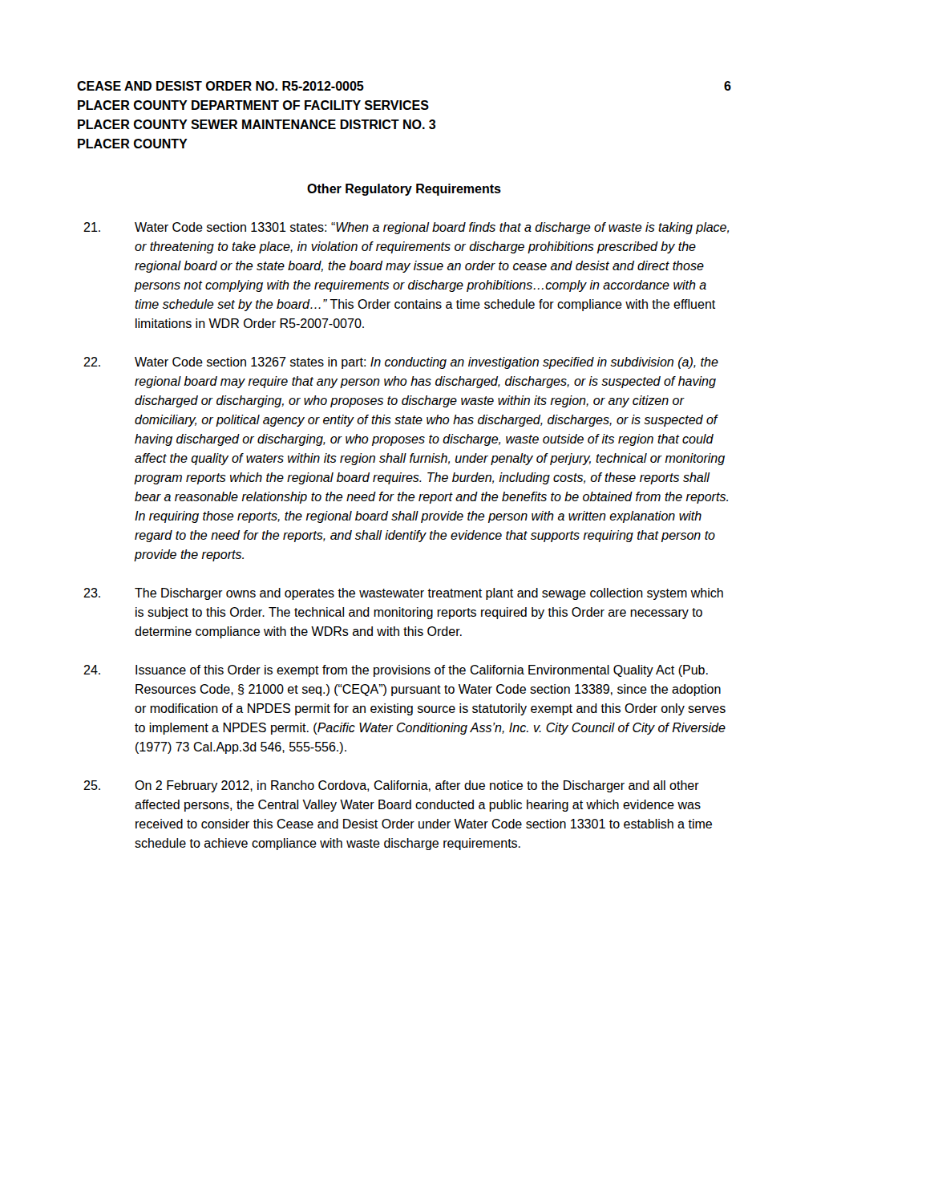CEASE AND DESIST ORDER NO. R5-2012-0005 6
PLACER COUNTY DEPARTMENT OF FACILITY SERVICES
PLACER COUNTY SEWER MAINTENANCE DISTRICT NO. 3
PLACER COUNTY
Other Regulatory Requirements
21. Water Code section 13301 states: “When a regional board finds that a discharge of waste is taking place, or threatening to take place, in violation of requirements or discharge prohibitions prescribed by the regional board or the state board, the board may issue an order to cease and desist and direct those persons not complying with the requirements or discharge prohibitions…comply in accordance with a time schedule set by the board…” This Order contains a time schedule for compliance with the effluent limitations in WDR Order R5-2007-0070.
22. Water Code section 13267 states in part: In conducting an investigation specified in subdivision (a), the regional board may require that any person who has discharged, discharges, or is suspected of having discharged or discharging, or who proposes to discharge waste within its region, or any citizen or domiciliary, or political agency or entity of this state who has discharged, discharges, or is suspected of having discharged or discharging, or who proposes to discharge, waste outside of its region that could affect the quality of waters within its region shall furnish, under penalty of perjury, technical or monitoring program reports which the regional board requires. The burden, including costs, of these reports shall bear a reasonable relationship to the need for the report and the benefits to be obtained from the reports. In requiring those reports, the regional board shall provide the person with a written explanation with regard to the need for the reports, and shall identify the evidence that supports requiring that person to provide the reports.
23. The Discharger owns and operates the wastewater treatment plant and sewage collection system which is subject to this Order. The technical and monitoring reports required by this Order are necessary to determine compliance with the WDRs and with this Order.
24. Issuance of this Order is exempt from the provisions of the California Environmental Quality Act (Pub. Resources Code, § 21000 et seq.) (“CEQA”) pursuant to Water Code section 13389, since the adoption or modification of a NPDES permit for an existing source is statutorily exempt and this Order only serves to implement a NPDES permit. (Pacific Water Conditioning Ass’n, Inc. v. City Council of City of Riverside (1977) 73 Cal.App.3d 546, 555-556.).
25. On 2 February 2012, in Rancho Cordova, California, after due notice to the Discharger and all other affected persons, the Central Valley Water Board conducted a public hearing at which evidence was received to consider this Cease and Desist Order under Water Code section 13301 to establish a time schedule to achieve compliance with waste discharge requirements.